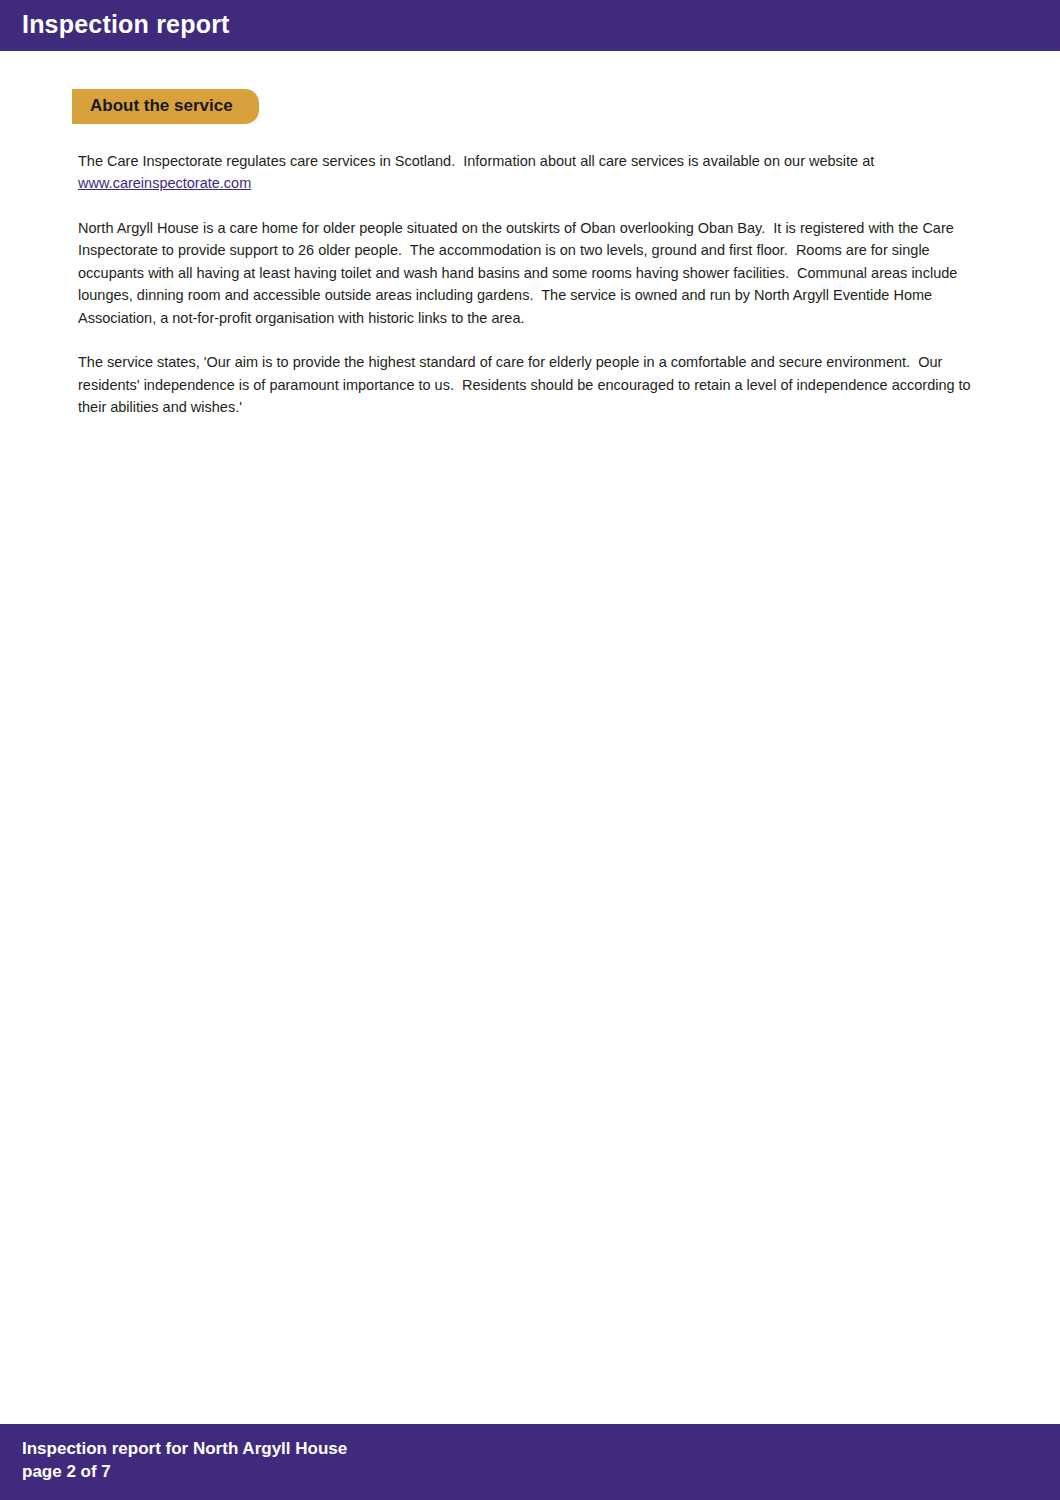Inspection report
About the service
The Care Inspectorate regulates care services in Scotland. Information about all care services is available on our website at www.careinspectorate.com
North Argyll House is a care home for older people situated on the outskirts of Oban overlooking Oban Bay. It is registered with the Care Inspectorate to provide support to 26 older people. The accommodation is on two levels, ground and first floor. Rooms are for single occupants with all having at least having toilet and wash hand basins and some rooms having shower facilities. Communal areas include lounges, dinning room and accessible outside areas including gardens. The service is owned and run by North Argyll Eventide Home Association, a not-for-profit organisation with historic links to the area.
The service states, 'Our aim is to provide the highest standard of care for elderly people in a comfortable and secure environment. Our residents' independence is of paramount importance to us. Residents should be encouraged to retain a level of independence according to their abilities and wishes.'
Inspection report for North Argyll House
page 2 of 7